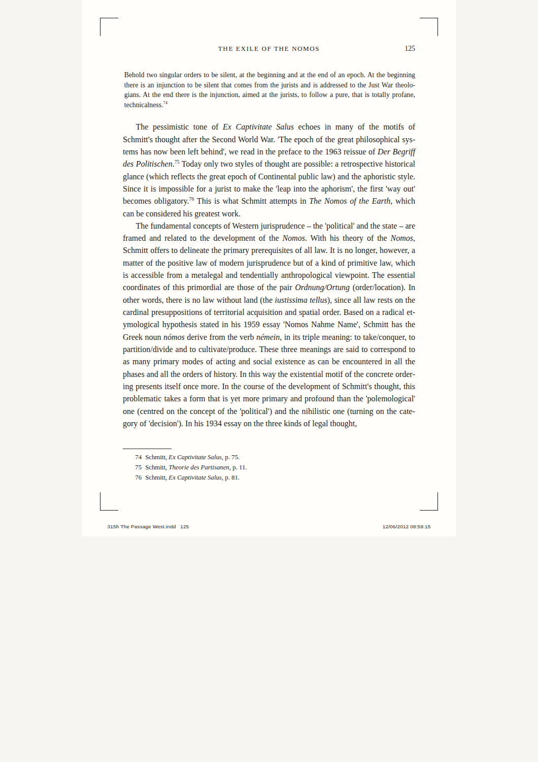The Exile of the Nomos 125
Behold two singular orders to be silent, at the beginning and at the end of an epoch. At the beginning there is an injunction to be silent that comes from the jurists and is addressed to the Just War theologians. At the end there is the injunction, aimed at the jurists, to follow a pure, that is totally profane, technicalness.74
The pessimistic tone of Ex Captivitate Salus echoes in many of the motifs of Schmitt's thought after the Second World War. 'The epoch of the great philosophical systems has now been left behind', we read in the preface to the 1963 reissue of Der Begriff des Politischen.75 Today only two styles of thought are possible: a retrospective historical glance (which reflects the great epoch of Continental public law) and the aphoristic style. Since it is impossible for a jurist to make the 'leap into the aphorism', the first 'way out' becomes obligatory.76 This is what Schmitt attempts in The Nomos of the Earth, which can be considered his greatest work.
The fundamental concepts of Western jurisprudence – the 'political' and the state – are framed and related to the development of the Nomos. With his theory of the Nomos, Schmitt offers to delineate the primary prerequisites of all law. It is no longer, however, a matter of the positive law of modern jurisprudence but of a kind of primitive law, which is accessible from a metalegal and tendentially anthropological viewpoint. The essential coordinates of this primordial are those of the pair Ordnung/Ortung (order/location). In other words, there is no law without land (the iustissima tellus), since all law rests on the cardinal presuppositions of territorial acquisition and spatial order. Based on a radical etymological hypothesis stated in his 1959 essay 'Nomos Nahme Name', Schmitt has the Greek noun nómos derive from the verb némein, in its triple meaning: to take/conquer, to partition/divide and to cultivate/produce. These three meanings are said to correspond to as many primary modes of acting and social existence as can be encountered in all the phases and all the orders of history. In this way the existential motif of the concrete ordering presents itself once more. In the course of the development of Schmitt's thought, this problematic takes a form that is yet more primary and profound than the 'polemological' one (centred on the concept of the 'political') and the nihilistic one (turning on the category of 'decision'). In his 1934 essay on the three kinds of legal thought,
74 Schmitt, Ex Captivitate Salus, p. 75.
75 Schmitt, Theorie des Partisanen, p. 11.
76 Schmitt, Ex Captivitate Salus, p. 81.
315h The Passage West.indd 125 12/06/2012 08:59:15